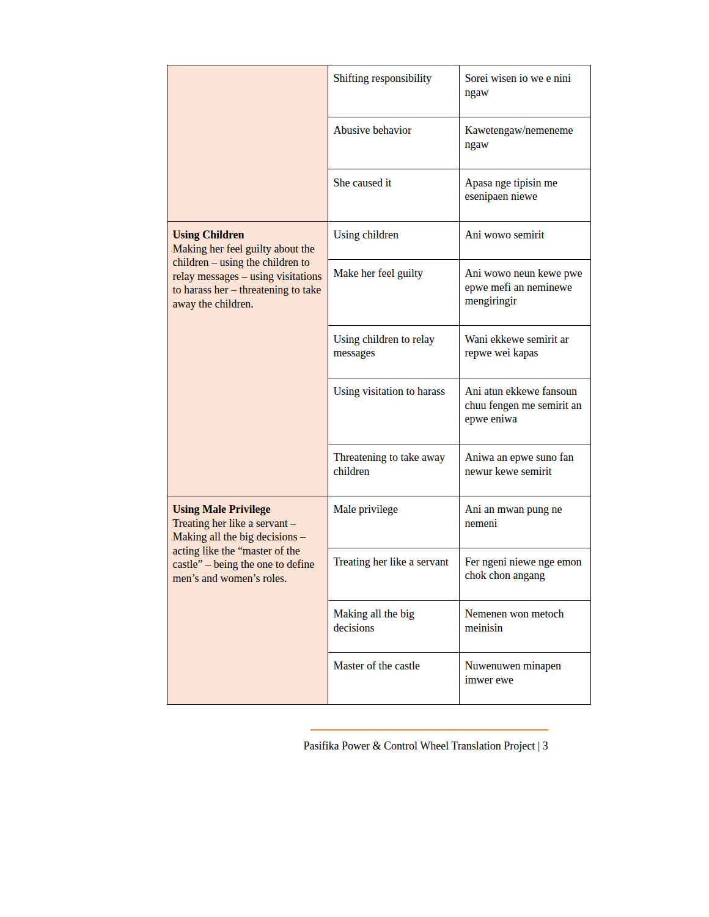| | Shifting responsibility | Sorei wisen io we e nini ngaw |
| Abusive behavior | Kawetengaw/nemeneme ngaw |
| She caused it | Apasa nge tipisin me esenipaen niewe |
| Using Children Making her feel guilty about the children – using the children to relay messages – using visitations to harass her – threatening to take away the children. | Using children | Ani wowo semirit |
| Make her feel guilty | Ani wowo neun kewe pwe epwe mefi an neminewe mengiringir |
| Using children to relay messages | Wani ekkewe semirit ar repwe wei kapas |
| Using visitation to harass | Ani atun ekkewe fansoun chuu fengen me semirit an epwe eniwa |
| Threatening to take away children | Aniwa an epwe suno fan newur kewe semirit |
| Using Male Privilege Treating her like a servant – Making all the big decisions – acting like the “master of the castle” – being the one to define men’s and women’s roles. | Male privilege | Ani an mwan pung ne nemeni |
| Treating her like a servant | Fer ngeni niewe nge emon chok chon angang |
| Making all the big decisions | Nemenen won metoch meinisin |
| Master of the castle | Nuwenuwen minapen imwer ewe |
Pasifika Power & Control Wheel Translation Project | 3